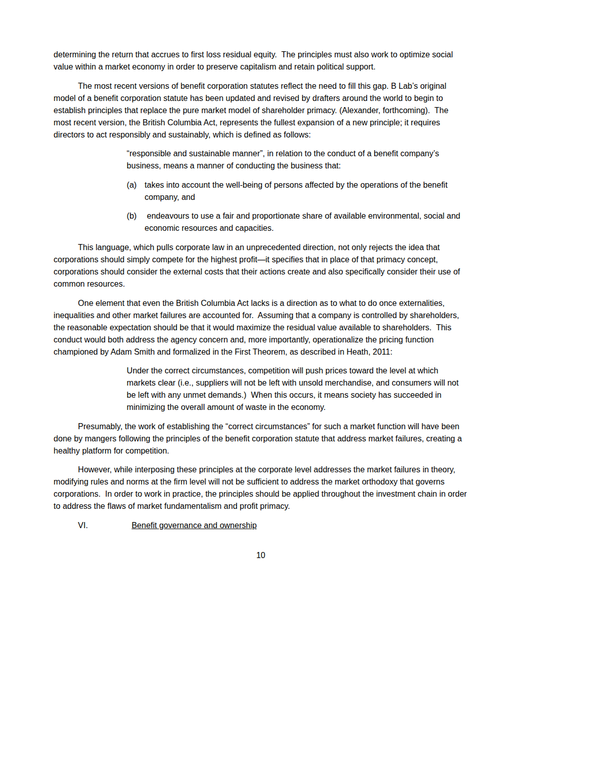determining the return that accrues to first loss residual equity. The principles must also work to optimize social value within a market economy in order to preserve capitalism and retain political support.
The most recent versions of benefit corporation statutes reflect the need to fill this gap. B Lab’s original model of a benefit corporation statute has been updated and revised by drafters around the world to begin to establish principles that replace the pure market model of shareholder primacy. (Alexander, forthcoming). The most recent version, the British Columbia Act, represents the fullest expansion of a new principle; it requires directors to act responsibly and sustainably, which is defined as follows:
“responsible and sustainable manner”, in relation to the conduct of a benefit company’s business, means a manner of conducting the business that:
(a) takes into account the well-being of persons affected by the operations of the benefit company, and
(b) endeavours to use a fair and proportionate share of available environmental, social and economic resources and capacities.
This language, which pulls corporate law in an unprecedented direction, not only rejects the idea that corporations should simply compete for the highest profit—it specifies that in place of that primacy concept, corporations should consider the external costs that their actions create and also specifically consider their use of common resources.
One element that even the British Columbia Act lacks is a direction as to what to do once externalities, inequalities and other market failures are accounted for. Assuming that a company is controlled by shareholders, the reasonable expectation should be that it would maximize the residual value available to shareholders. This conduct would both address the agency concern and, more importantly, operationalize the pricing function championed by Adam Smith and formalized in the First Theorem, as described in Heath, 2011:
Under the correct circumstances, competition will push prices toward the level at which markets clear (i.e., suppliers will not be left with unsold merchandise, and consumers will not be left with any unmet demands.) When this occurs, it means society has succeeded in minimizing the overall amount of waste in the economy.
Presumably, the work of establishing the “correct circumstances” for such a market function will have been done by mangers following the principles of the benefit corporation statute that address market failures, creating a healthy platform for competition.
However, while interposing these principles at the corporate level addresses the market failures in theory, modifying rules and norms at the firm level will not be sufficient to address the market orthodoxy that governs corporations. In order to work in practice, the principles should be applied throughout the investment chain in order to address the flaws of market fundamentalism and profit primacy.
VI. Benefit governance and ownership
10